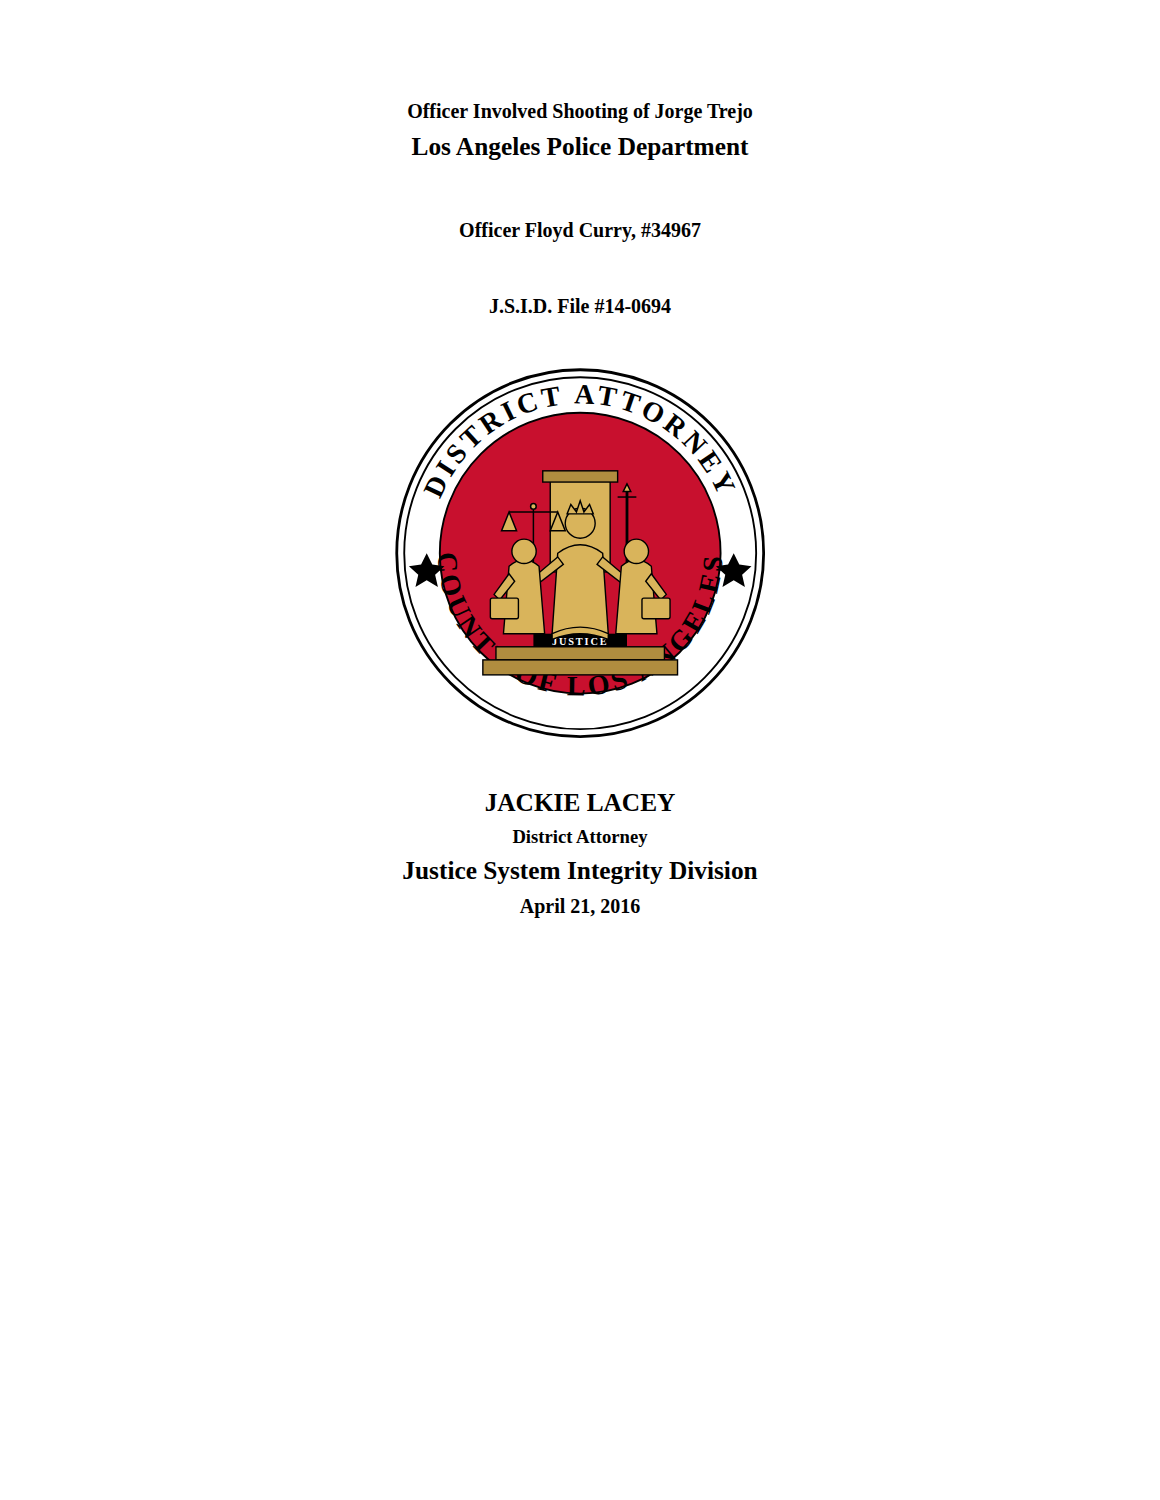Officer Involved Shooting of Jorge Trejo
Los Angeles Police Department
Officer Floyd Curry, #34967
J.S.I.D. File #14-0694
DISTRICT ATTORNEY COUNTY OF LOS ANGELES JUSTICE
JACKIE LACEY
District Attorney
Justice System Integrity Division
April 21, 2016